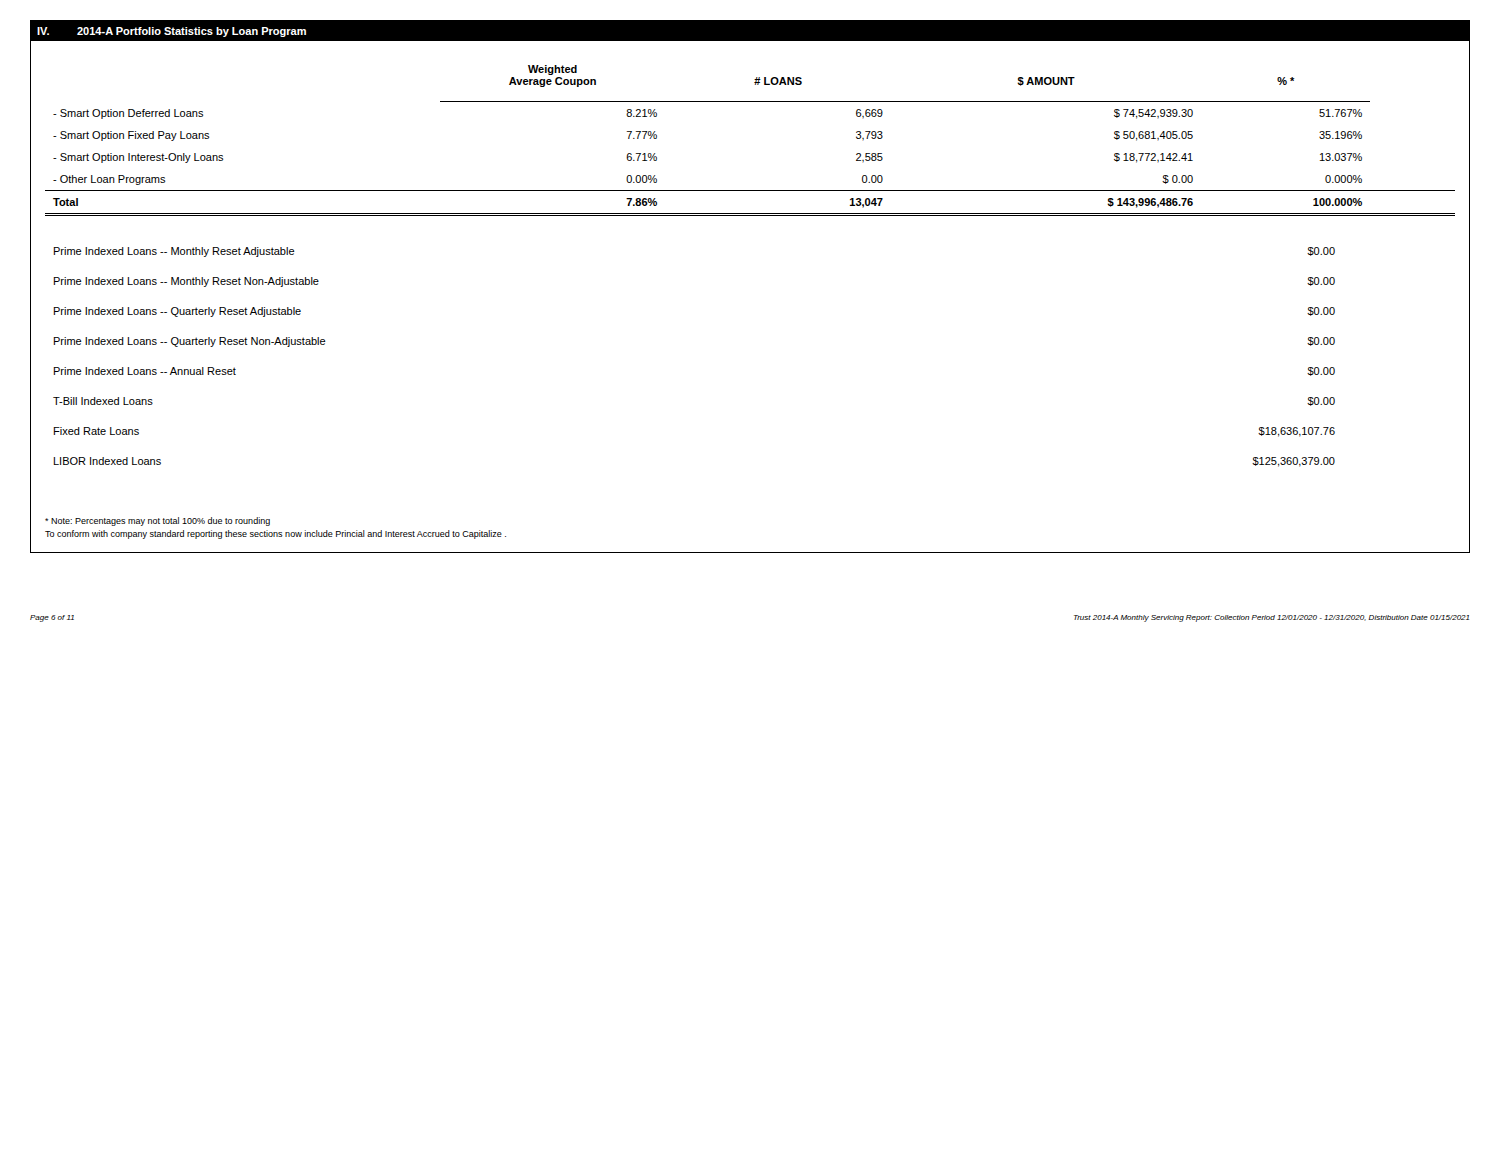IV. 2014-A Portfolio Statistics by Loan Program
| | Weighted Average Coupon | # LOANS | $ AMOUNT | % * | |
| --- | --- | --- | --- | --- | --- |
| - Smart Option Deferred Loans | 8.21% | 6,669 | $ 74,542,939.30 | 51.767% | |
| - Smart Option Fixed Pay Loans | 7.77% | 3,793 | $ 50,681,405.05 | 35.196% | |
| - Smart Option Interest-Only Loans | 6.71% | 2,585 | $ 18,772,142.41 | 13.037% | |
| - Other Loan Programs | 0.00% | 0.00 | $ 0.00 | 0.000% | |
| Total | 7.86% | 13,047 | $ 143,996,486.76 | 100.000% | |
| Prime Indexed Loans -- Monthly Reset Adjustable | $0.00 |
| Prime Indexed Loans -- Monthly Reset Non-Adjustable | $0.00 |
| Prime Indexed Loans -- Quarterly Reset Adjustable | $0.00 |
| Prime Indexed Loans -- Quarterly Reset Non-Adjustable | $0.00 |
| Prime Indexed Loans -- Annual Reset | $0.00 |
| T-Bill Indexed Loans | $0.00 |
| Fixed Rate Loans | $18,636,107.76 |
| LIBOR Indexed Loans | $125,360,379.00 |
* Note: Percentages may not total 100% due to rounding
To conform with company standard reporting these sections now include Princial and Interest Accrued to Capitalize .
Page 6 of 11
Trust 2014-A Monthly Servicing Report: Collection Period 12/01/2020 - 12/31/2020, Distribution Date 01/15/2021